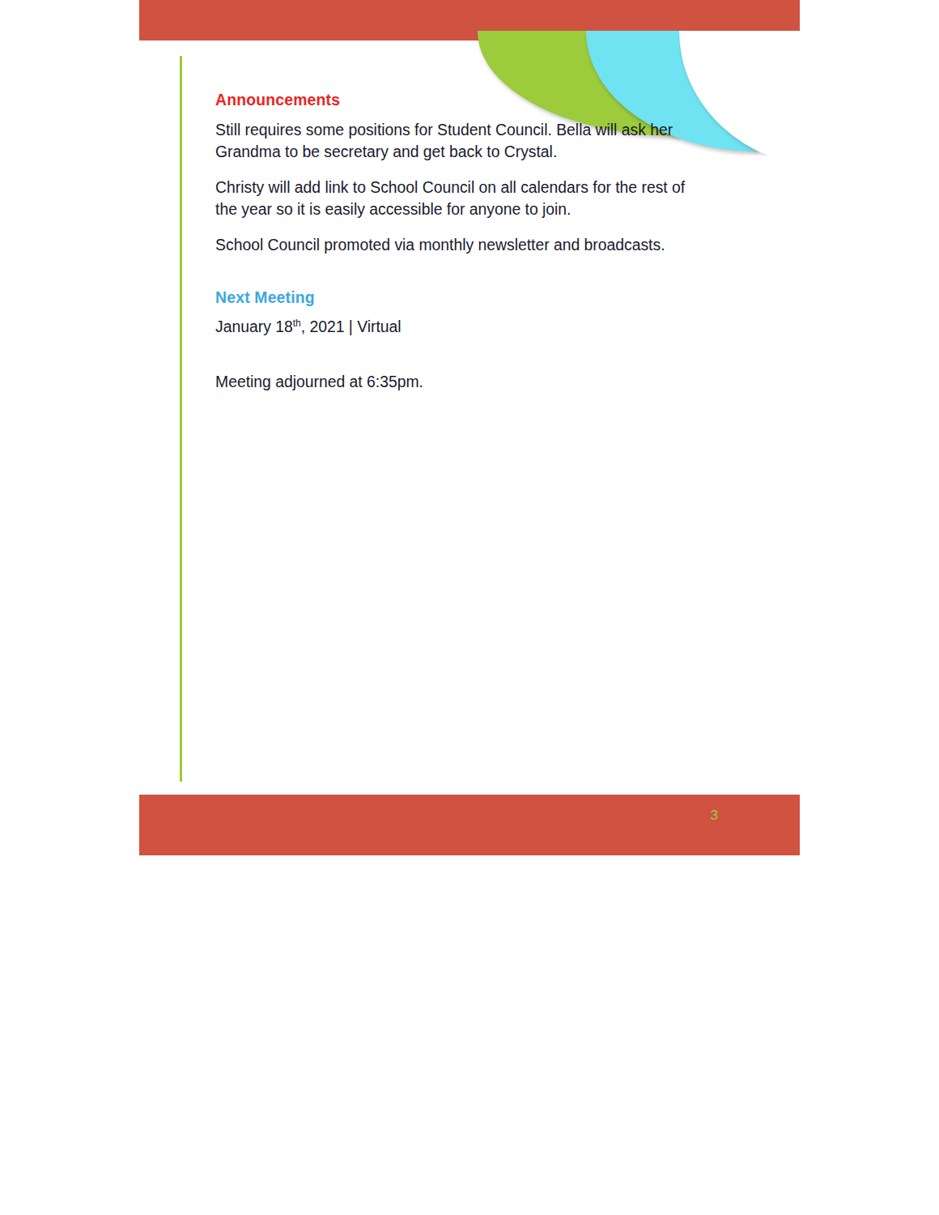Announcements
Still requires some positions for Student Council. Bella will ask her Grandma to be secretary and get back to Crystal.
Christy will add link to School Council on all calendars for the rest of the year so it is easily accessible for anyone to join.
School Council promoted via monthly newsletter and broadcasts.
Next Meeting
January 18th, 2021 | Virtual
Meeting adjourned at 6:35pm.
3